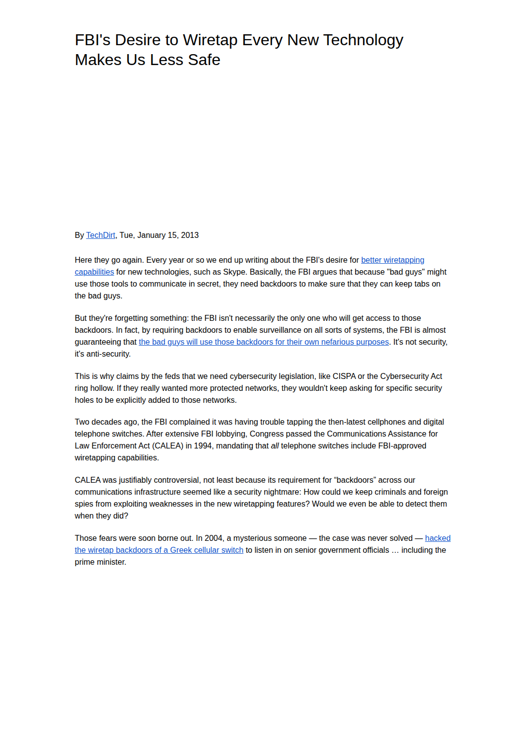FBI's Desire to Wiretap Every New Technology Makes Us Less Safe
By TechDirt, Tue, January 15, 2013
Here they go again. Every year or so we end up writing about the FBI's desire for better wiretapping capabilities for new technologies, such as Skype. Basically, the FBI argues that because "bad guys" might use those tools to communicate in secret, they need backdoors to make sure that they can keep tabs on the bad guys.
But they're forgetting something: the FBI isn't necessarily the only one who will get access to those backdoors. In fact, by requiring backdoors to enable surveillance on all sorts of systems, the FBI is almost guaranteeing that the bad guys will use those backdoors for their own nefarious purposes. It's not security, it's anti-security.
This is why claims by the feds that we need cybersecurity legislation, like CISPA or the Cybersecurity Act ring hollow. If they really wanted more protected networks, they wouldn't keep asking for specific security holes to be explicitly added to those networks.
Two decades ago, the FBI complained it was having trouble tapping the then-latest cellphones and digital telephone switches. After extensive FBI lobbying, Congress passed the Communications Assistance for Law Enforcement Act (CALEA) in 1994, mandating that all telephone switches include FBI-approved wiretapping capabilities.
CALEA was justifiably controversial, not least because its requirement for “backdoors” across our communications infrastructure seemed like a security nightmare: How could we keep criminals and foreign spies from exploiting weaknesses in the new wiretapping features? Would we even be able to detect them when they did?
Those fears were soon borne out. In 2004, a mysterious someone — the case was never solved — hacked the wiretap backdoors of a Greek cellular switch to listen in on senior government officials … including the prime minister.